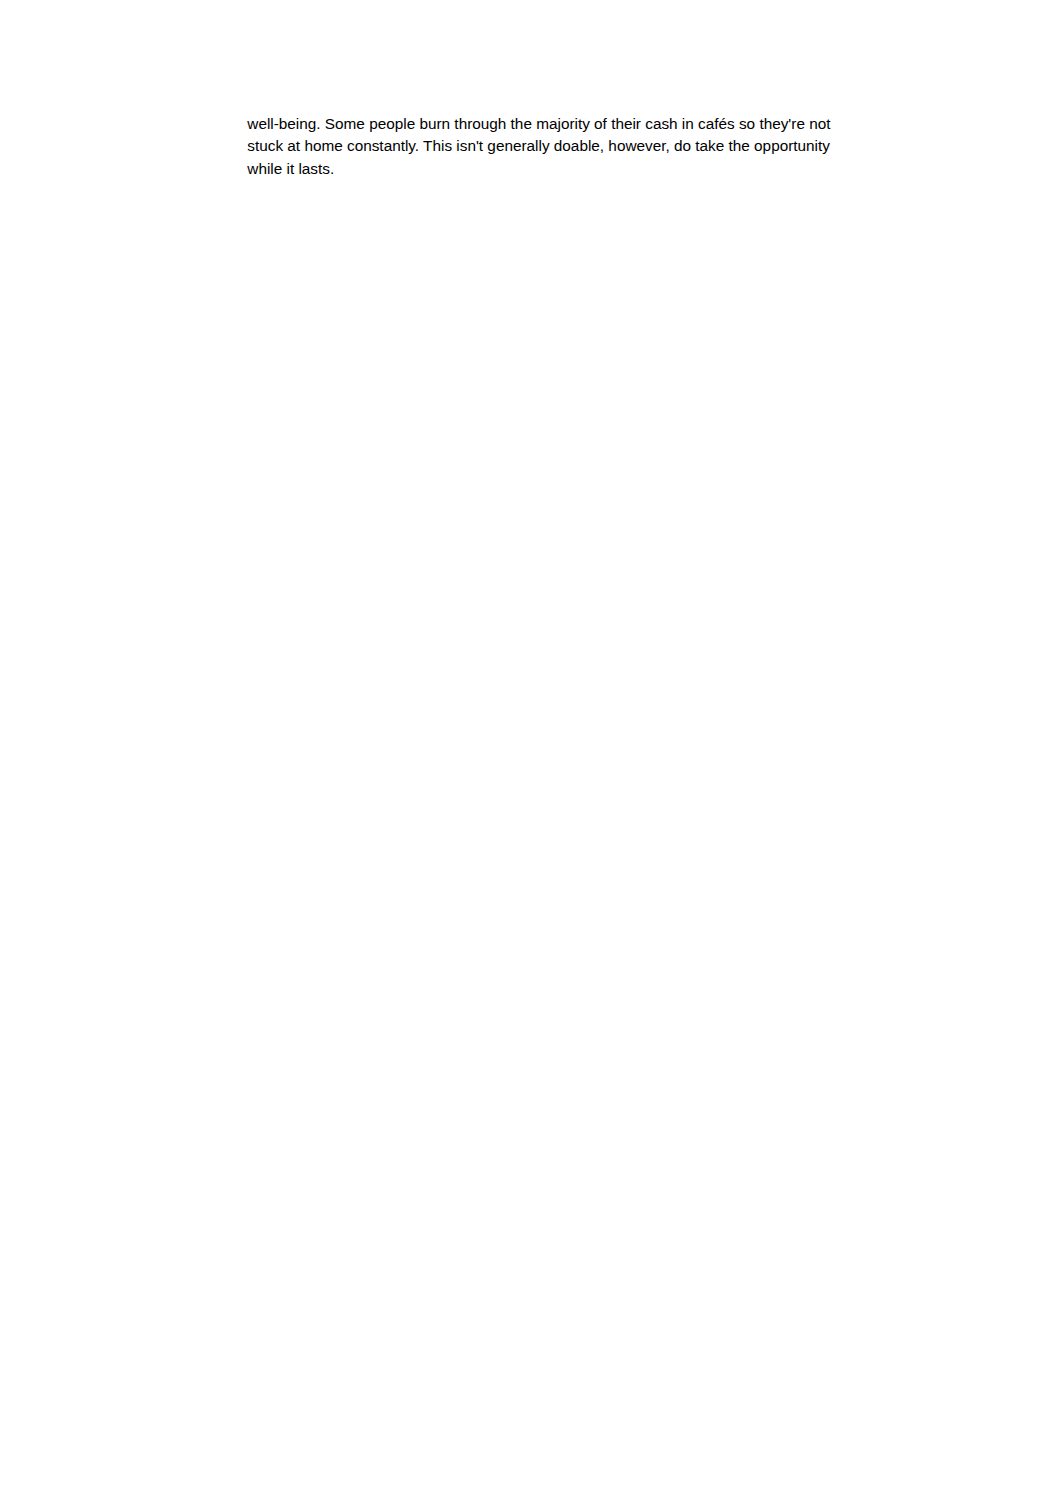well-being. Some people burn through the majority of their cash in cafés so they're not stuck at home constantly. This isn't generally doable, however, do take the opportunity while it lasts.